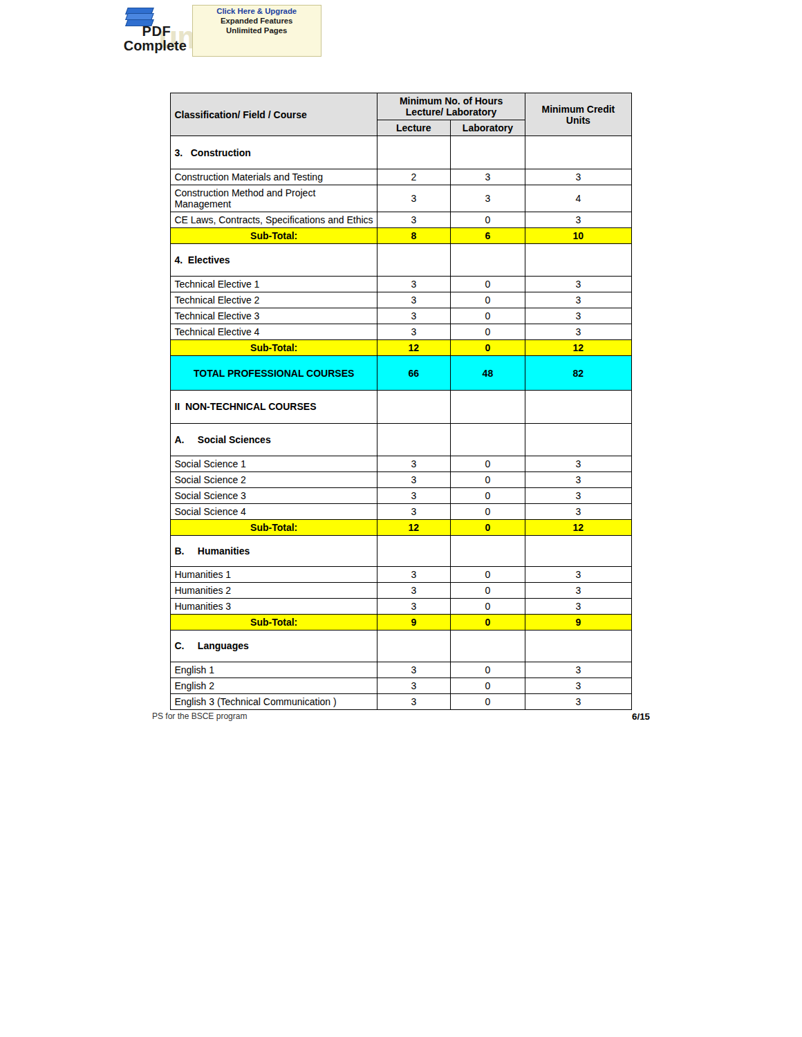uments
Click Here & Upgrade
Expanded Features
Unlimited Pages
PDF
Complete
| Classification/ Field / Course | Minimum No. of Hours Lecture/ Laboratory | Minimum Credit Units |
| --- | --- | --- |
| Lecture | Laboratory |
| 3. Construction | | | |
| Construction Materials and Testing | 2 | 3 | 3 |
| Construction Method and Project Management | 3 | 3 | 4 |
| CE Laws, Contracts, Specifications and Ethics | 3 | 0 | 3 |
| Sub-Total: | 8 | 6 | 10 |
| 4. Electives | | | |
| Technical Elective 1 | 3 | 0 | 3 |
| Technical Elective 2 | 3 | 0 | 3 |
| Technical Elective 3 | 3 | 0 | 3 |
| Technical Elective 4 | 3 | 0 | 3 |
| Sub-Total: | 12 | 0 | 12 |
| TOTAL PROFESSIONAL COURSES | 66 | 48 | 82 |
| II NON-TECHNICAL COURSES | | | |
| A. Social Sciences | | | |
| Social Science 1 | 3 | 0 | 3 |
| Social Science 2 | 3 | 0 | 3 |
| Social Science 3 | 3 | 0 | 3 |
| Social Science 4 | 3 | 0 | 3 |
| Sub-Total: | 12 | 0 | 12 |
| B. Humanities | | | |
| Humanities 1 | 3 | 0 | 3 |
| Humanities 2 | 3 | 0 | 3 |
| Humanities 3 | 3 | 0 | 3 |
| Sub-Total: | 9 | 0 | 9 |
| C. Languages | | | |
| English 1 | 3 | 0 | 3 |
| English 2 | 3 | 0 | 3 |
| English 3 (Technical Communication ) | 3 | 0 | 3 |
PS for the BSCE program 6/15